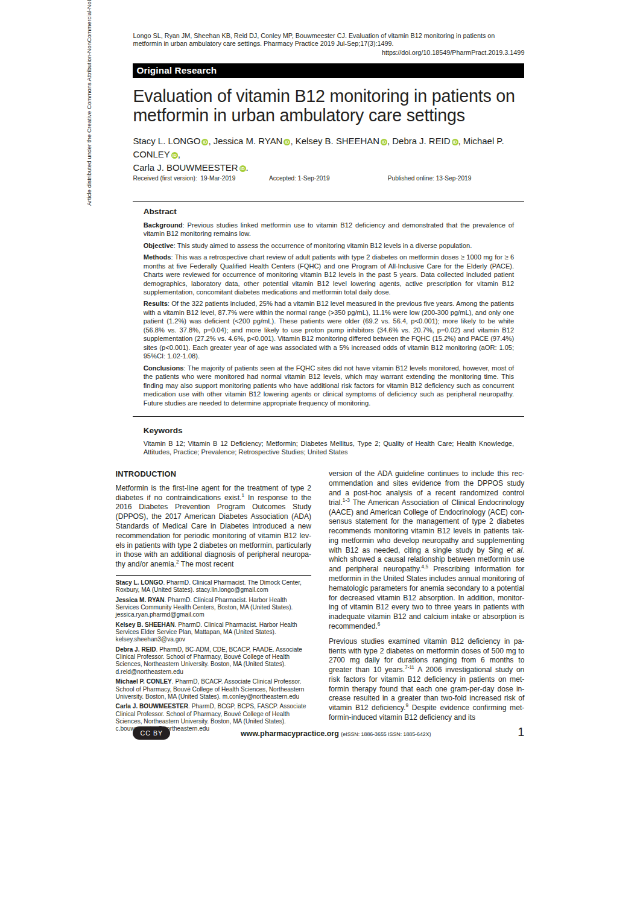Longo SL, Ryan JM, Sheehan KB, Reid DJ, Conley MP, Bouwmeester CJ. Evaluation of vitamin B12 monitoring in patients on metformin in urban ambulatory care settings. Pharmacy Practice 2019 Jul-Sep;17(3):1499.
https://doi.org/10.18549/PharmPract.2019.3.1499
Original Research
Evaluation of vitamin B12 monitoring in patients on
metformin in urban ambulatory care settings
Stacy L. LONGO iD, Jessica M. RYAN iD, Kelsey B. SHEEHAN iD, Debra J. REID iD, Michael P. CONLEY iD,
Carla J. BOUWMEESTER iD.
Received (first version): 19-Mar-2019 Accepted: 1-Sep-2019 Published online: 13-Sep-2019
Abstract
Background: Previous studies linked metformin use to vitamin B12 deficiency and demonstrated that the prevalence of vitamin B12 monitoring remains low.
Objective: This study aimed to assess the occurrence of monitoring vitamin B12 levels in a diverse population.
Methods: This was a retrospective chart review of adult patients with type 2 diabetes on metformin doses ≥ 1000 mg for ≥ 6 months at five Federally Qualified Health Centers (FQHC) and one Program of All-Inclusive Care for the Elderly (PACE). Charts were reviewed for occurrence of monitoring vitamin B12 levels in the past 5 years. Data collected included patient demographics, laboratory data, other potential vitamin B12 level lowering agents, active prescription for vitamin B12 supplementation, concomitant diabetes medications and metformin total daily dose.
Results: Of the 322 patients included, 25% had a vitamin B12 level measured in the previous five years. Among the patients with a vitamin B12 level, 87.7% were within the normal range (>350 pg/mL), 11.1% were low (200-300 pg/mL), and only one patient (1.2%) was deficient (<200 pg/mL). These patients were older (69.2 vs. 56.4, p<0.001); more likely to be white (56.8% vs. 37.8%, p=0.04); and more likely to use proton pump inhibitors (34.6% vs. 20.7%, p=0.02) and vitamin B12 supplementation (27.2% vs. 4.6%, p<0.001). Vitamin B12 monitoring differed between the FQHC (15.2%) and PACE (97.4%) sites (p<0.001). Each greater year of age was associated with a 5% increased odds of vitamin B12 monitoring (aOR: 1.05; 95%CI: 1.02-1.08).
Conclusions: The majority of patients seen at the FQHC sites did not have vitamin B12 levels monitored, however, most of the patients who were monitored had normal vitamin B12 levels, which may warrant extending the monitoring time. This finding may also support monitoring patients who have additional risk factors for vitamin B12 deficiency such as concurrent medication use with other vitamin B12 lowering agents or clinical symptoms of deficiency such as peripheral neuropathy. Future studies are needed to determine appropriate frequency of monitoring.
Keywords
Vitamin B 12; Vitamin B 12 Deficiency; Metformin; Diabetes Mellitus, Type 2; Quality of Health Care; Health Knowledge, Attitudes, Practice; Prevalence; Retrospective Studies; United States
INTRODUCTION
Metformin is the first-line agent for the treatment of type 2 diabetes if no contraindications exist.1 In response to the 2016 Diabetes Prevention Program Outcomes Study (DPPOS), the 2017 American Diabetes Association (ADA) Standards of Medical Care in Diabetes introduced a new recommendation for periodic monitoring of vitamin B12 levels in patients with type 2 diabetes on metformin, particularly in those with an additional diagnosis of peripheral neuropathy and/or anemia.2 The most recent
Stacy L. LONGO. PharmD. Clinical Pharmacist. The Dimock Center, Roxbury, MA (United States). stacy.lin.longo@gmail.com
Jessica M. RYAN. PharmD. Clinical Pharmacist. Harbor Health Services Community Health Centers, Boston, MA (United States). jessica.ryan.pharmd@gmail.com
Kelsey B. SHEEHAN. PharmD. Clinical Pharmacist. Harbor Health Services Elder Service Plan, Mattapan, MA (United States). kelsey.sheehan3@va.gov
Debra J. REID. PharmD, BC-ADM, CDE, BCACP, FAADE. Associate Clinical Professor. School of Pharmacy, Bouvé College of Health Sciences, Northeastern University. Boston, MA (United States). d.reid@northeastern.edu
Michael P. CONLEY. PharmD, BCACP. Associate Clinical Professor. School of Pharmacy, Bouvé College of Health Sciences, Northeastern University. Boston, MA (United States). m.conley@northeastern.edu
Carla J. BOUWMEESTER. PharmD, BCGP, BCPS, FASCP. Associate Clinical Professor. School of Pharmacy, Bouvé College of Health Sciences, Northeastern University. Boston, MA (United States). c.bouwmeester@northeastern.edu
version of the ADA guideline continues to include this recommendation and sites evidence from the DPPOS study and a post-hoc analysis of a recent randomized control trial.1-3 The American Association of Clinical Endocrinology (AACE) and American College of Endocrinology (ACE) consensus statement for the management of type 2 diabetes recommends monitoring vitamin B12 levels in patients taking metformin who develop neuropathy and supplementing with B12 as needed, citing a single study by Sing et al. which showed a causal relationship between metformin use and peripheral neuropathy.4,5 Prescribing information for metformin in the United States includes annual monitoring of hematologic parameters for anemia secondary to a potential for decreased vitamin B12 absorption. In addition, monitoring of vitamin B12 every two to three years in patients with inadequate vitamin B12 and calcium intake or absorption is recommended.6
Previous studies examined vitamin B12 deficiency in patients with type 2 diabetes on metformin doses of 500 mg to 2700 mg daily for durations ranging from 6 months to greater than 10 years.7-11 A 2006 investigational study on risk factors for vitamin B12 deficiency in patients on metformin therapy found that each one gram-per-day dose increase resulted in a greater than two-fold increased risk of vitamin B12 deficiency.9 Despite evidence confirming metformin-induced vitamin B12 deficiency and its
Article distributed under the Creative Commons Attribution-NonCommercial-NoDerivs 3.0 Unported (CC BY-NC-ND 3.0) license
CC BY
www.pharmacypractice.org (eISSN: 1886-3655 ISSN: 1885-642X)
1